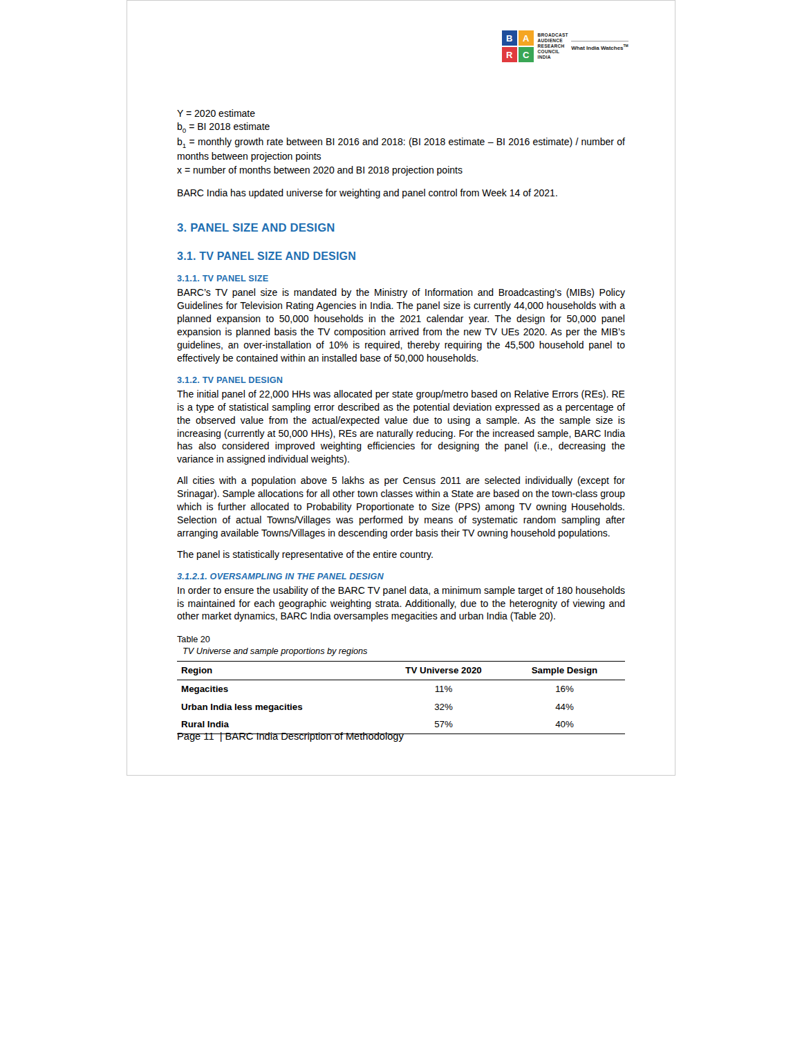B
A
R
C
BROADCAST
AUDIENCE
RESEARCH
COUNCIL
INDIA
What India WatchesTM
Y = 2020 estimate
b0 = BI 2018 estimate
b1 = monthly growth rate between BI 2016 and 2018: (BI 2018 estimate – BI 2016 estimate) / number of months between projection points
x = number of months between 2020 and BI 2018 projection points
BARC India has updated universe for weighting and panel control from Week 14 of 2021.
3. PANEL SIZE AND DESIGN
3.1. TV PANEL SIZE AND DESIGN
3.1.1. TV PANEL SIZE
BARC’s TV panel size is mandated by the Ministry of Information and Broadcasting’s (MIBs) Policy Guidelines for Television Rating Agencies in India. The panel size is currently 44,000 households with a planned expansion to 50,000 households in the 2021 calendar year. The design for 50,000 panel expansion is planned basis the TV composition arrived from the new TV UEs 2020. As per the MIB’s guidelines, an over-installation of 10% is required, thereby requiring the 45,500 household panel to effectively be contained within an installed base of 50,000 households.
3.1.2. TV PANEL DESIGN
The initial panel of 22,000 HHs was allocated per state group/metro based on Relative Errors (REs). RE is a type of statistical sampling error described as the potential deviation expressed as a percentage of the observed value from the actual/expected value due to using a sample. As the sample size is increasing (currently at 50,000 HHs), REs are naturally reducing. For the increased sample, BARC India has also considered improved weighting efficiencies for designing the panel (i.e., decreasing the variance in assigned individual weights).
All cities with a population above 5 lakhs as per Census 2011 are selected individually (except for Srinagar). Sample allocations for all other town classes within a State are based on the town-class group which is further allocated to Probability Proportionate to Size (PPS) among TV owning Households. Selection of actual Towns/Villages was performed by means of systematic random sampling after arranging available Towns/Villages in descending order basis their TV owning household populations.
The panel is statistically representative of the entire country.
3.1.2.1. OVERSAMPLING IN THE PANEL DESIGN
In order to ensure the usability of the BARC TV panel data, a minimum sample target of 180 households is maintained for each geographic weighting strata. Additionally, due to the heterognity of viewing and other market dynamics, BARC India oversamples megacities and urban India (Table 20).
Table 20 TV Universe and sample proportions by regions
| Region | TV Universe 2020 | Sample Design |
| --- | --- | --- |
| Megacities | 11% | 16% |
| Urban India less megacities | 32% | 44% |
| Rural India | 57% | 40% |
Page 11 | BARC India Description of Methodology